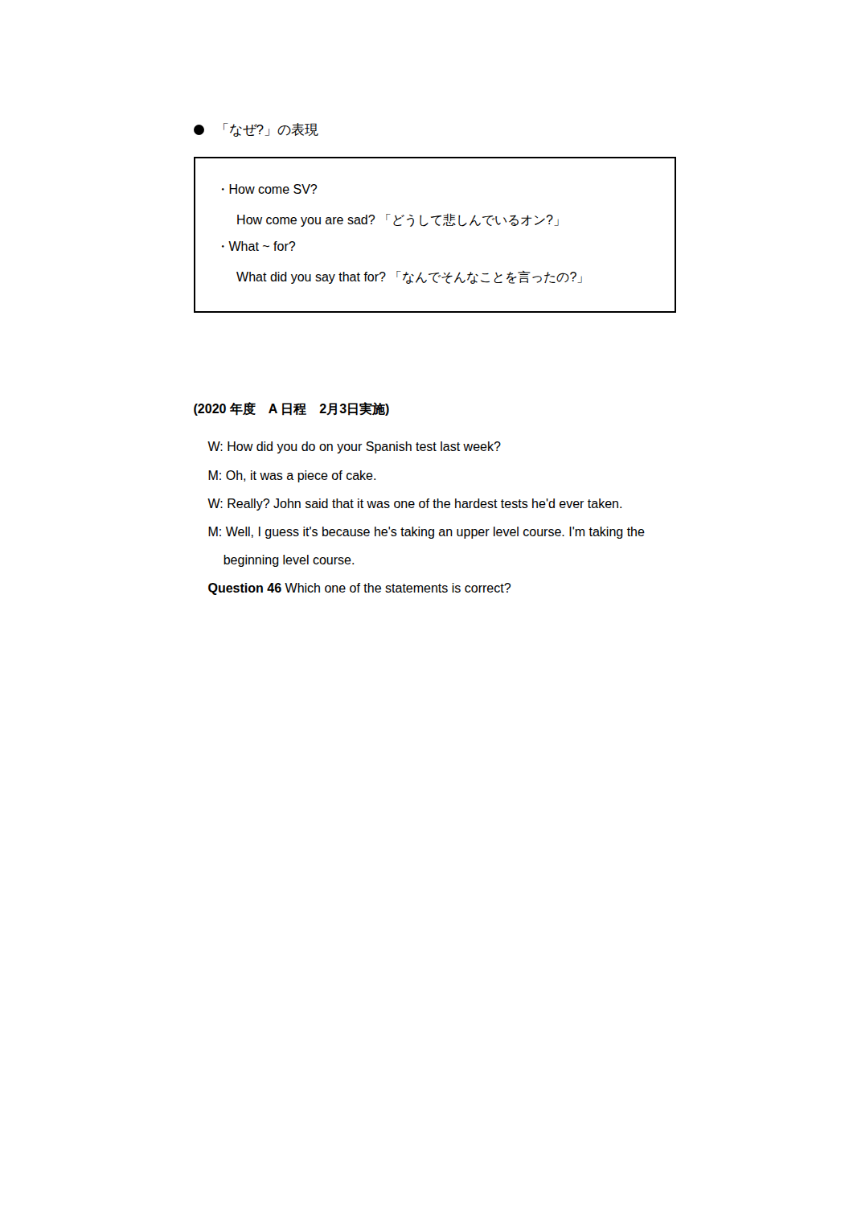「なぜ?」の表現
・How come SV?
How come you are sad? 「どうして悲しんでいるオン?」
・What ~ for?
What did you say that for? 「なんでそんなことを言ったの?」
(2020 年度　A 日程　2月3日実施)
W: How did you do on your Spanish test last week?
M: Oh, it was a piece of cake.
W: Really? John said that it was one of the hardest tests he'd ever taken.
M: Well, I guess it's because he's taking an upper level course. I'm taking the
beginning level course.
Question 46 Which one of the statements is correct?